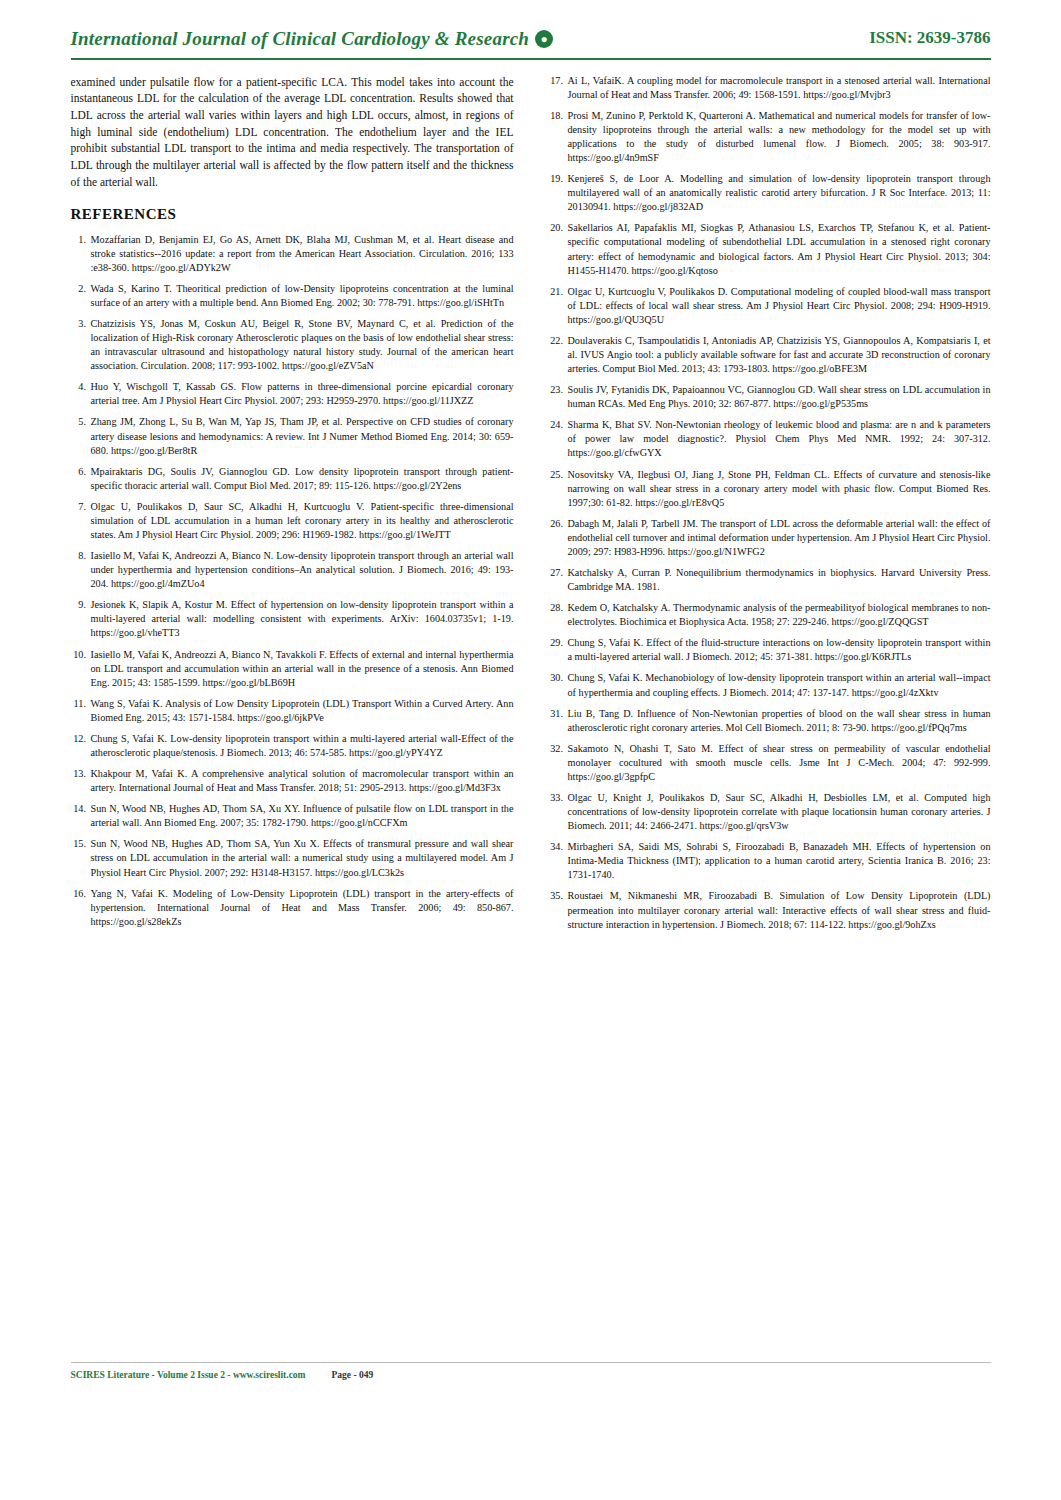International Journal of Clinical Cardiology & Research ●
ISSN: 2639-3786
examined under pulsatile flow for a patient-specific LCA. This model takes into account the instantaneous LDL for the calculation of the average LDL concentration. Results showed that LDL across the arterial wall varies within layers and high LDL occurs, almost, in regions of high luminal side (endothelium) LDL concentration. The endothelium layer and the IEL prohibit substantial LDL transport to the intima and media respectively. The transportation of LDL through the multilayer arterial wall is affected by the flow pattern itself and the thickness of the arterial wall.
REFERENCES
Mozaffarian D, Benjamin EJ, Go AS, Arnett DK, Blaha MJ, Cushman M, et al. Heart disease and stroke statistics--2016 update: a report from the American Heart Association. Circulation. 2016; 133 :e38-360. https://goo.gl/ADYk2W
Wada S, Karino T. Theoritical prediction of low-Density lipoproteins concentration at the luminal surface of an artery with a multiple bend. Ann Biomed Eng. 2002; 30: 778-791. https://goo.gl/iSHtTn
Chatzizisis YS, Jonas M, Coskun AU, Beigel R, Stone BV, Maynard C, et al. Prediction of the localization of High-Risk coronary Atherosclerotic plaques on the basis of low endothelial shear stress: an intravascular ultrasound and histopathology natural history study. Journal of the american heart association. Circulation. 2008; 117: 993-1002. https://goo.gl/eZV5aN
Huo Y, Wischgoll T, Kassab GS. Flow patterns in three-dimensional porcine epicardial coronary arterial tree. Am J Physiol Heart Circ Physiol. 2007; 293: H2959-2970. https://goo.gl/11JXZZ
Zhang JM, Zhong L, Su B, Wan M, Yap JS, Tham JP, et al. Perspective on CFD studies of coronary artery disease lesions and hemodynamics: A review. Int J Numer Method Biomed Eng. 2014; 30: 659-680. https://goo.gl/Ber8tR
Mpairaktaris DG, Soulis JV, Giannoglou GD. Low density lipoprotein transport through patient-specific thoracic arterial wall. Comput Biol Med. 2017; 89: 115-126. https://goo.gl/2Y2ens
Olgac U, Poulikakos D, Saur SC, Alkadhi H, Kurtcuoglu V. Patient-specific three-dimensional simulation of LDL accumulation in a human left coronary artery in its healthy and atherosclerotic states. Am J Physiol Heart Circ Physiol. 2009; 296: H1969-1982. https://goo.gl/1WeJTT
Iasiello M, Vafai K, Andreozzi A, Bianco N. Low-density lipoprotein transport through an arterial wall under hyperthermia and hypertension conditions–An analytical solution. J Biomech. 2016; 49: 193-204. https://goo.gl/4mZUo4
Jesionek K, Slapik A, Kostur M. Effect of hypertension on low-density lipoprotein transport within a multi-layered arterial wall: modelling consistent with experiments. ArXiv: 1604.03735v1; 1-19. https://goo.gl/vheTT3
Iasiello M, Vafai K, Andreozzi A, Bianco N, Tavakkoli F. Effects of external and internal hyperthermia on LDL transport and accumulation within an arterial wall in the presence of a stenosis. Ann Biomed Eng. 2015; 43: 1585-1599. https://goo.gl/bLB69H
Wang S, Vafai K. Analysis of Low Density Lipoprotein (LDL) Transport Within a Curved Artery. Ann Biomed Eng. 2015; 43: 1571-1584. https://goo.gl/6jkPVe
Chung S, Vafai K. Low-density lipoprotein transport within a multi-layered arterial wall-Effect of the atherosclerotic plaque/stenosis. J Biomech. 2013; 46: 574-585. https://goo.gl/yPY4YZ
Khakpour M, Vafai K. A comprehensive analytical solution of macromolecular transport within an artery. International Journal of Heat and Mass Transfer. 2018; 51: 2905-2913. https://goo.gl/Md3F3x
Sun N, Wood NB, Hughes AD, Thom SA, Xu XY. Influence of pulsatile flow on LDL transport in the arterial wall. Ann Biomed Eng. 2007; 35: 1782-1790. https://goo.gl/nCCFXm
Sun N, Wood NB, Hughes AD, Thom SA, Yun Xu X. Effects of transmural pressure and wall shear stress on LDL accumulation in the arterial wall: a numerical study using a multilayered model. Am J Physiol Heart Circ Physiol. 2007; 292: H3148-H3157. https://goo.gl/LC3k2s
Yang N, Vafai K. Modeling of Low-Density Lipoprotein (LDL) transport in the artery-effects of hypertension. International Journal of Heat and Mass Transfer. 2006; 49: 850-867. https://goo.gl/s28ekZs
Ai L, VafaiK. A coupling model for macromolecule transport in a stenosed arterial wall. International Journal of Heat and Mass Transfer. 2006; 49: 1568-1591. https://goo.gl/Mvjbr3
Prosi M, Zunino P, Perktold K, Quarteroni A. Mathematical and numerical models for transfer of low-density lipoproteins through the arterial walls: a new methodology for the model set up with applications to the study of disturbed lumenal flow. J Biomech. 2005; 38: 903-917. https://goo.gl/4n9mSF
Kenjereš S, de Loor A. Modelling and simulation of low-density lipoprotein transport through multilayered wall of an anatomically realistic carotid artery bifurcation. J R Soc Interface. 2013; 11: 20130941. https://goo.gl/j832AD
Sakellarios AI, Papafaklis MI, Siogkas P, Athanasiou LS, Exarchos TP, Stefanou K, et al. Patient-specific computational modeling of subendothelial LDL accumulation in a stenosed right coronary artery: effect of hemodynamic and biological factors. Am J Physiol Heart Circ Physiol. 2013; 304: H1455-H1470. https://goo.gl/Kqtoso
Olgac U, Kurtcuoglu V, Poulikakos D. Computational modeling of coupled blood-wall mass transport of LDL: effects of local wall shear stress. Am J Physiol Heart Circ Physiol. 2008; 294: H909-H919. https://goo.gl/QU3Q5U
Doulaverakis C, Tsampoulatidis I, Antoniadis AP, Chatzizisis YS, Giannopoulos A, Kompatsiaris I, et al. IVUS Angio tool: a publicly available software for fast and accurate 3D reconstruction of coronary arteries. Comput Biol Med. 2013; 43: 1793-1803. https://goo.gl/oBFE3M
Soulis JV, Fytanidis DK, Papaioannou VC, Giannoglou GD. Wall shear stress on LDL accumulation in human RCAs. Med Eng Phys. 2010; 32: 867-877. https://goo.gl/gP535ms
Sharma K, Bhat SV. Non-Newtonian rheology of leukemic blood and plasma: are n and k parameters of power law model diagnostic?. Physiol Chem Phys Med NMR. 1992; 24: 307-312. https://goo.gl/cfwGYX
Nosovitsky VA, Ilegbusi OJ, Jiang J, Stone PH, Feldman CL. Effects of curvature and stenosis-like narrowing on wall shear stress in a coronary artery model with phasic flow. Comput Biomed Res. 1997;30: 61-82. https://goo.gl/rE8vQ5
Dabagh M, Jalali P, Tarbell JM. The transport of LDL across the deformable arterial wall: the effect of endothelial cell turnover and intimal deformation under hypertension. Am J Physiol Heart Circ Physiol. 2009; 297: H983-H996. https://goo.gl/N1WFG2
Katchalsky A, Curran P. Nonequilibrium thermodynamics in biophysics. Harvard University Press. Cambridge MA. 1981.
Kedem O, Katchalsky A. Thermodynamic analysis of the permeabilityof biological membranes to non-electrolytes. Biochimica et Biophysica Acta. 1958; 27: 229-246. https://goo.gl/ZQQGST
Chung S, Vafai K. Effect of the fluid-structure interactions on low-density lipoprotein transport within a multi-layered arterial wall. J Biomech. 2012; 45: 371-381. https://goo.gl/K6RJTLs
Chung S, Vafai K. Mechanobiology of low-density lipoprotein transport within an arterial wall--impact of hyperthermia and coupling effects. J Biomech. 2014; 47: 137-147. https://goo.gl/4zXktv
Liu B, Tang D. Influence of Non-Newtonian properties of blood on the wall shear stress in human atherosclerotic right coronary arteries. Mol Cell Biomech. 2011; 8: 73-90. https://goo.gl/fPQq7ms
Sakamoto N, Ohashi T, Sato M. Effect of shear stress on permeability of vascular endothelial monolayer cocultured with smooth muscle cells. Jsme Int J C-Mech. 2004; 47: 992-999. https://goo.gl/3gpfpC
Olgac U, Knight J, Poulikakos D, Saur SC, Alkadhi H, Desbiolles LM, et al. Computed high concentrations of low-density lipoprotein correlate with plaque locationsin human coronary arteries. J Biomech. 2011; 44: 2466-2471. https://goo.gl/qrsV3w
Mirbagheri SA, Saidi MS, Sohrabi S, Firoozabadi B, Banazadeh MH. Effects of hypertension on Intima-Media Thickness (IMT); application to a human carotid artery, Scientia Iranica B. 2016; 23: 1731-1740.
Roustaei M, Nikmaneshi MR, Firoozabadi B. Simulation of Low Density Lipoprotein (LDL) permeation into multilayer coronary arterial wall: Interactive effects of wall shear stress and fluid-structure interaction in hypertension. J Biomech. 2018; 67: 114-122. https://goo.gl/9ohZxs
SCIRES Literature - Volume 2 Issue 2 - www.scireslit.com
Page - 049